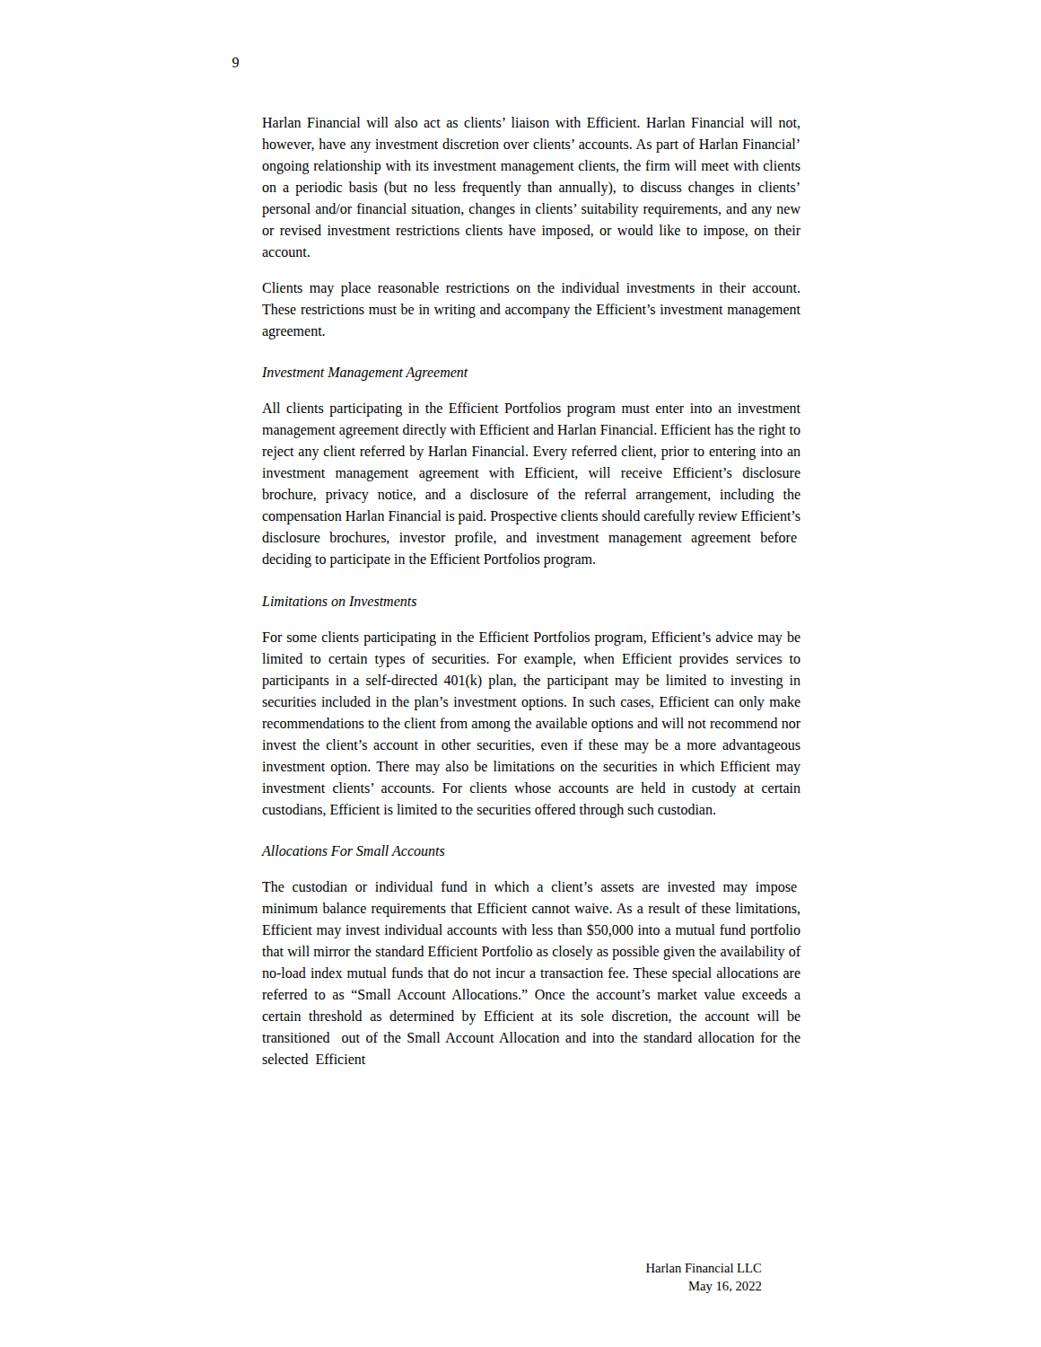9
Harlan Financial will also act as clients’ liaison with Efficient. Harlan Financial will not, however, have any investment discretion over clients’ accounts. As part of Harlan Financial’ ongoing relationship with its investment management clients, the firm will meet with clients on a periodic basis (but no less frequently than annually), to discuss changes in clients’ personal and/or financial situation, changes in clients’ suitability requirements, and any new or revised investment restrictions clients have imposed, or would like to impose, on their account.
Clients may place reasonable restrictions on the individual investments in their account. These restrictions must be in writing and accompany the Efficient’s investment management agreement.
Investment Management Agreement
All clients participating in the Efficient Portfolios program must enter into an investment management agreement directly with Efficient and Harlan Financial. Efficient has the right to reject any client referred by Harlan Financial. Every referred client, prior to entering into an investment management agreement with Efficient, will receive Efficient’s disclosure brochure, privacy notice, and a disclosure of the referral arrangement, including the compensation Harlan Financial is paid. Prospective clients should carefully review Efficient’s disclosure brochures, investor profile, and investment management agreement before deciding to participate in the Efficient Portfolios program.
Limitations on Investments
For some clients participating in the Efficient Portfolios program, Efficient’s advice may be limited to certain types of securities. For example, when Efficient provides services to participants in a self-directed 401(k) plan, the participant may be limited to investing in securities included in the plan’s investment options. In such cases, Efficient can only make recommendations to the client from among the available options and will not recommend nor invest the client’s account in other securities, even if these may be a more advantageous investment option. There may also be limitations on the securities in which Efficient may investment clients’ accounts. For clients whose accounts are held in custody at certain custodians, Efficient is limited to the securities offered through such custodian.
Allocations For Small Accounts
The custodian or individual fund in which a client’s assets are invested may impose minimum balance requirements that Efficient cannot waive. As a result of these limitations, Efficient may invest individual accounts with less than $50,000 into a mutual fund portfolio that will mirror the standard Efficient Portfolio as closely as possible given the availability of no-load index mutual funds that do not incur a transaction fee. These special allocations are referred to as “Small Account Allocations.” Once the account’s market value exceeds a certain threshold as determined by Efficient at its sole discretion, the account will be transitioned out of the Small Account Allocation and into the standard allocation for the selected Efficient
Harlan Financial LLC
May 16, 2022